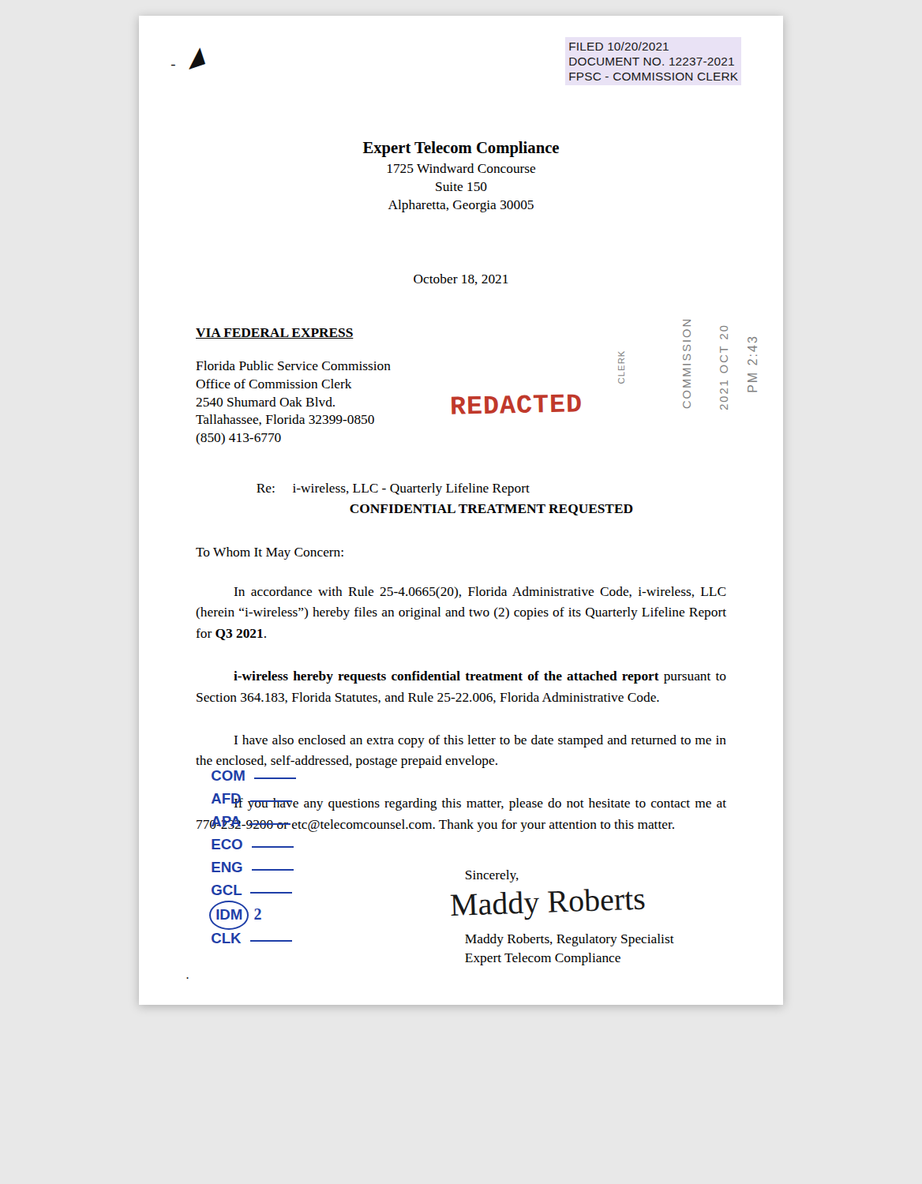FILED 10/20/2021
DOCUMENT NO. 12237-2021
FPSC - COMMISSION CLERK
-
◢
Expert Telecom Compliance
1725 Windward Concourse
Suite 150
Alpharetta, Georgia 30005
October 18, 2021
VIA FEDERAL EXPRESS
Florida Public Service Commission
Office of Commission Clerk
2540 Shumard Oak Blvd.
Tallahassee, Florida 32399-0850
(850) 413-6770
REDACTED
CLERK COMMISSION 2021 OCT 20 PM 2:43
Re: i-wireless, LLC - Quarterly Lifeline Report
CONFIDENTIAL TREATMENT REQUESTED
To Whom It May Concern:
In accordance with Rule 25-4.0665(20), Florida Administrative Code, i-wireless, LLC (herein “i-wireless”) hereby files an original and two (2) copies of its Quarterly Lifeline Report for Q3 2021.
i-wireless hereby requests confidential treatment of the attached report pursuant to Section 364.183, Florida Statutes, and Rule 25-22.006, Florida Administrative Code.
I have also enclosed an extra copy of this letter to be date stamped and returned to me in the enclosed, self-addressed, postage prepaid envelope.
If you have any questions regarding this matter, please do not hesitate to contact me at 770-232-9200 or etc@telecomcounsel.com. Thank you for your attention to this matter.
Sincerely,
Maddy Roberts
Maddy Roberts, Regulatory Specialist
Expert Telecom Compliance
COM
AFD
APA
ECO
ENG
GCL
IDM 2
CLK
.